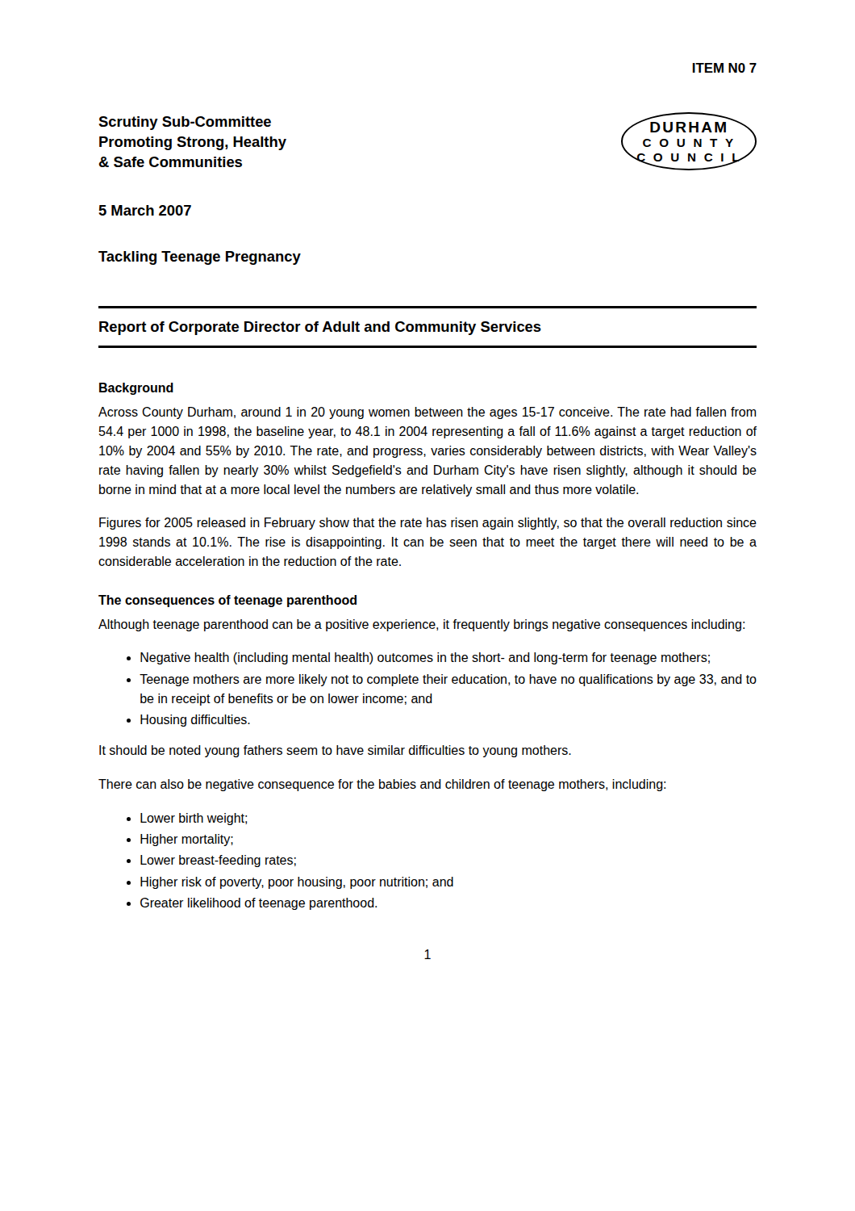ITEM N0 7
Scrutiny Sub-Committee
Promoting Strong, Healthy
& Safe Communities
DURHAM
C O U N T Y
C O U N C I L
5 March 2007
Tackling Teenage Pregnancy
Report of Corporate Director of Adult and Community Services
Background
Across County Durham, around 1 in 20 young women between the ages 15-17 conceive. The rate had fallen from 54.4 per 1000 in 1998, the baseline year, to 48.1 in 2004 representing a fall of 11.6% against a target reduction of 10% by 2004 and 55% by 2010. The rate, and progress, varies considerably between districts, with Wear Valley's rate having fallen by nearly 30% whilst Sedgefield's and Durham City's have risen slightly, although it should be borne in mind that at a more local level the numbers are relatively small and thus more volatile.
Figures for 2005 released in February show that the rate has risen again slightly, so that the overall reduction since 1998 stands at 10.1%. The rise is disappointing. It can be seen that to meet the target there will need to be a considerable acceleration in the reduction of the rate.
The consequences of teenage parenthood
Although teenage parenthood can be a positive experience, it frequently brings negative consequences including:
Negative health (including mental health) outcomes in the short- and long-term for teenage mothers;
Teenage mothers are more likely not to complete their education, to have no qualifications by age 33, and to be in receipt of benefits or be on lower income; and
Housing difficulties.
It should be noted young fathers seem to have similar difficulties to young mothers.
There can also be negative consequence for the babies and children of teenage mothers, including:
Lower birth weight;
Higher mortality;
Lower breast-feeding rates;
Higher risk of poverty, poor housing, poor nutrition; and
Greater likelihood of teenage parenthood.
1